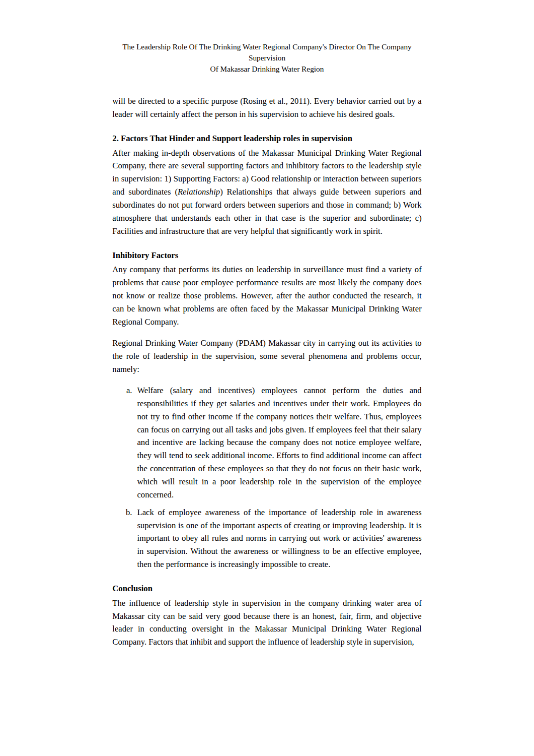The Leadership Role Of The Drinking Water Regional Company's Director On The Company Supervision
Of Makassar Drinking Water Region
will be directed to a specific purpose (Rosing et al., 2011). Every behavior carried out by a leader will certainly affect the person in his supervision to achieve his desired goals.
2. Factors That Hinder and Support leadership roles in supervision
After making in-depth observations of the Makassar Municipal Drinking Water Regional Company, there are several supporting factors and inhibitory factors to the leadership style in supervision: 1) Supporting Factors: a) Good relationship or interaction between superiors and subordinates (Relationship) Relationships that always guide between superiors and subordinates do not put forward orders between superiors and those in command; b) Work atmosphere that understands each other in that case is the superior and subordinate; c) Facilities and infrastructure that are very helpful that significantly work in spirit.
Inhibitory Factors
Any company that performs its duties on leadership in surveillance must find a variety of problems that cause poor employee performance results are most likely the company does not know or realize those problems. However, after the author conducted the research, it can be known what problems are often faced by the Makassar Municipal Drinking Water Regional Company.
Regional Drinking Water Company (PDAM) Makassar city in carrying out its activities to the role of leadership in the supervision, some several phenomena and problems occur, namely:
Welfare (salary and incentives) employees cannot perform the duties and responsibilities if they get salaries and incentives under their work. Employees do not try to find other income if the company notices their welfare. Thus, employees can focus on carrying out all tasks and jobs given. If employees feel that their salary and incentive are lacking because the company does not notice employee welfare, they will tend to seek additional income. Efforts to find additional income can affect the concentration of these employees so that they do not focus on their basic work, which will result in a poor leadership role in the supervision of the employee concerned.
Lack of employee awareness of the importance of leadership role in awareness supervision is one of the important aspects of creating or improving leadership. It is important to obey all rules and norms in carrying out work or activities' awareness in supervision. Without the awareness or willingness to be an effective employee, then the performance is increasingly impossible to create.
Conclusion
The influence of leadership style in supervision in the company drinking water area of Makassar city can be said very good because there is an honest, fair, firm, and objective leader in conducting oversight in the Makassar Municipal Drinking Water Regional Company. Factors that inhibit and support the influence of leadership style in supervision,